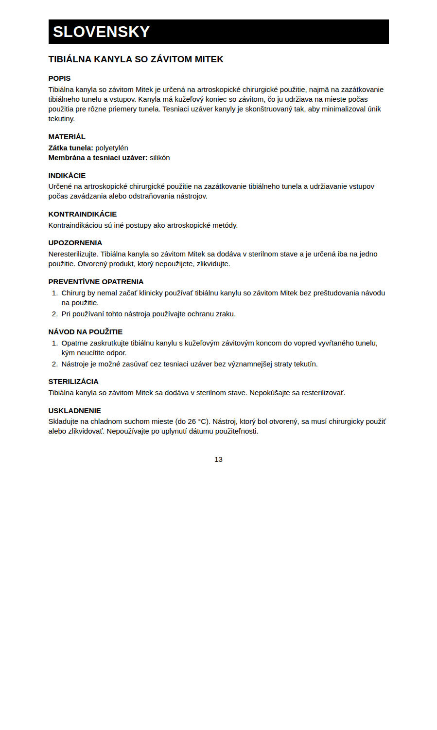SLOVENSKY
TIBIÁLNA KANYLA SO ZÁVITOM MITEK
Popis
Tibiálna kanyla so závitom Mitek je určená na artroskopické chirurgické použitie, najmä na zazátkovanie tibiálneho tunelu a vstupov. Kanyla má kužeľový koniec so závitom, čo ju udržiava na mieste počas použitia pre rôzne priemery tunela. Tesniaci uzáver kanyly je skonštruovaný tak, aby minimalizoval únik tekutiny.
Materiál
Zátka tunela: polyetylén
Membrána a tesniaci uzáver: silikón
Indikácie
Určené na artroskopické chirurgické použitie na zazátkovanie tibiálneho tunela a udržiavanie vstupov počas zavádzania alebo odstraňovania nástrojov.
Kontraindikácie
Kontraindikáciou sú iné postupy ako artroskopické metódy.
Upozornenia
Neresterilizujte. Tibiálna kanyla so závitom Mitek sa dodáva v sterilnom stave a je určená iba na jedno použitie. Otvorený produkt, ktorý nepoužijete, zlikvidujte.
Preventívne opatrenia
Chirurg by nemal začať klinicky používať tibiálnu kanylu so závitom Mitek bez preštudovania návodu na použitie.
Pri používaní tohto nástroja používajte ochranu zraku.
Návod na použitie
Opatrne zaskrutkujte tibiálnu kanylu s kužeľovým závitovým koncom do vopred vyvŕtaného tunelu, kým neucítite odpor.
Nástroje je možné zasúvať cez tesniaci uzáver bez významnejšej straty tekutín.
Sterilizácia
Tibiálna kanyla so závitom Mitek sa dodáva v sterilnom stave. Nepokúšajte sa resterilizovať.
Uskladnenie
Skladujte na chladnom suchom mieste (do 26 °C). Nástroj, ktorý bol otvorený, sa musí chirurgicky použiť alebo zlikvidovať. Nepoužívajte po uplynutí dátumu použiteľnosti.
13